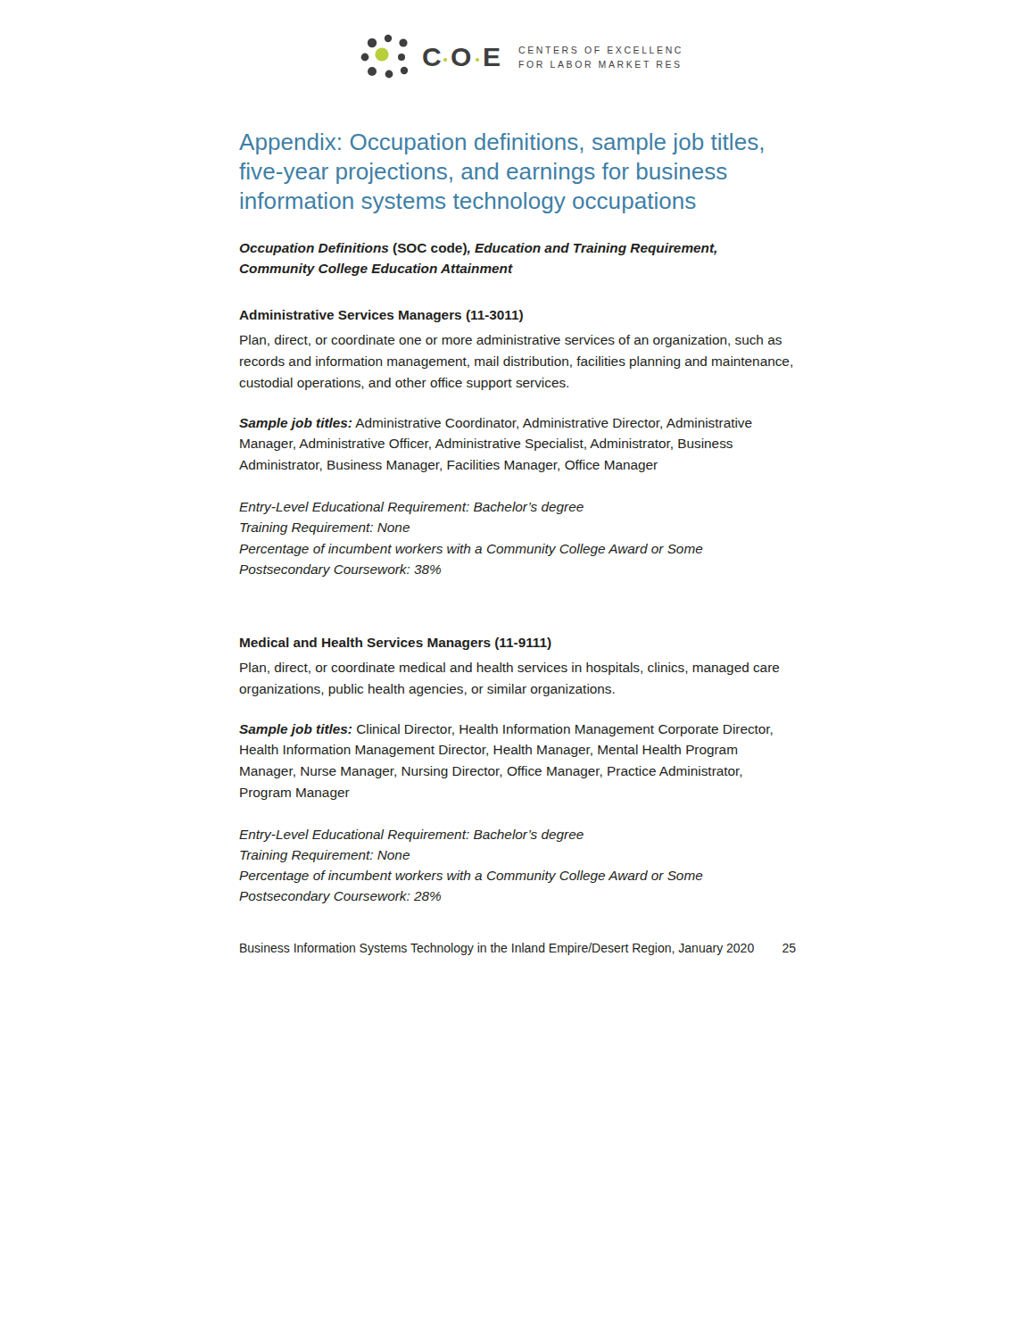C O E CENTERS OF EXCELLENCE FOR LABOR MARKET RESEARCH
Appendix: Occupation definitions, sample job titles, five-year projections, and earnings for business information systems technology occupations
Occupation Definitions (SOC code), Education and Training Requirement, Community College Education Attainment
Administrative Services Managers (11-3011)
Plan, direct, or coordinate one or more administrative services of an organization, such as records and information management, mail distribution, facilities planning and maintenance, custodial operations, and other office support services.
Sample job titles: Administrative Coordinator, Administrative Director, Administrative Manager, Administrative Officer, Administrative Specialist, Administrator, Business Administrator, Business Manager, Facilities Manager, Office Manager
Entry-Level Educational Requirement: Bachelor’s degree Training Requirement: None Percentage of incumbent workers with a Community College Award or Some Postsecondary Coursework: 38%
Medical and Health Services Managers (11-9111)
Plan, direct, or coordinate medical and health services in hospitals, clinics, managed care organizations, public health agencies, or similar organizations.
Sample job titles: Clinical Director, Health Information Management Corporate Director, Health Information Management Director, Health Manager, Mental Health Program Manager, Nurse Manager, Nursing Director, Office Manager, Practice Administrator, Program Manager
Entry-Level Educational Requirement: Bachelor’s degree Training Requirement: None Percentage of incumbent workers with a Community College Award or Some Postsecondary Coursework: 28%
Business Information Systems Technology in the Inland Empire/Desert Region, January 2020
25